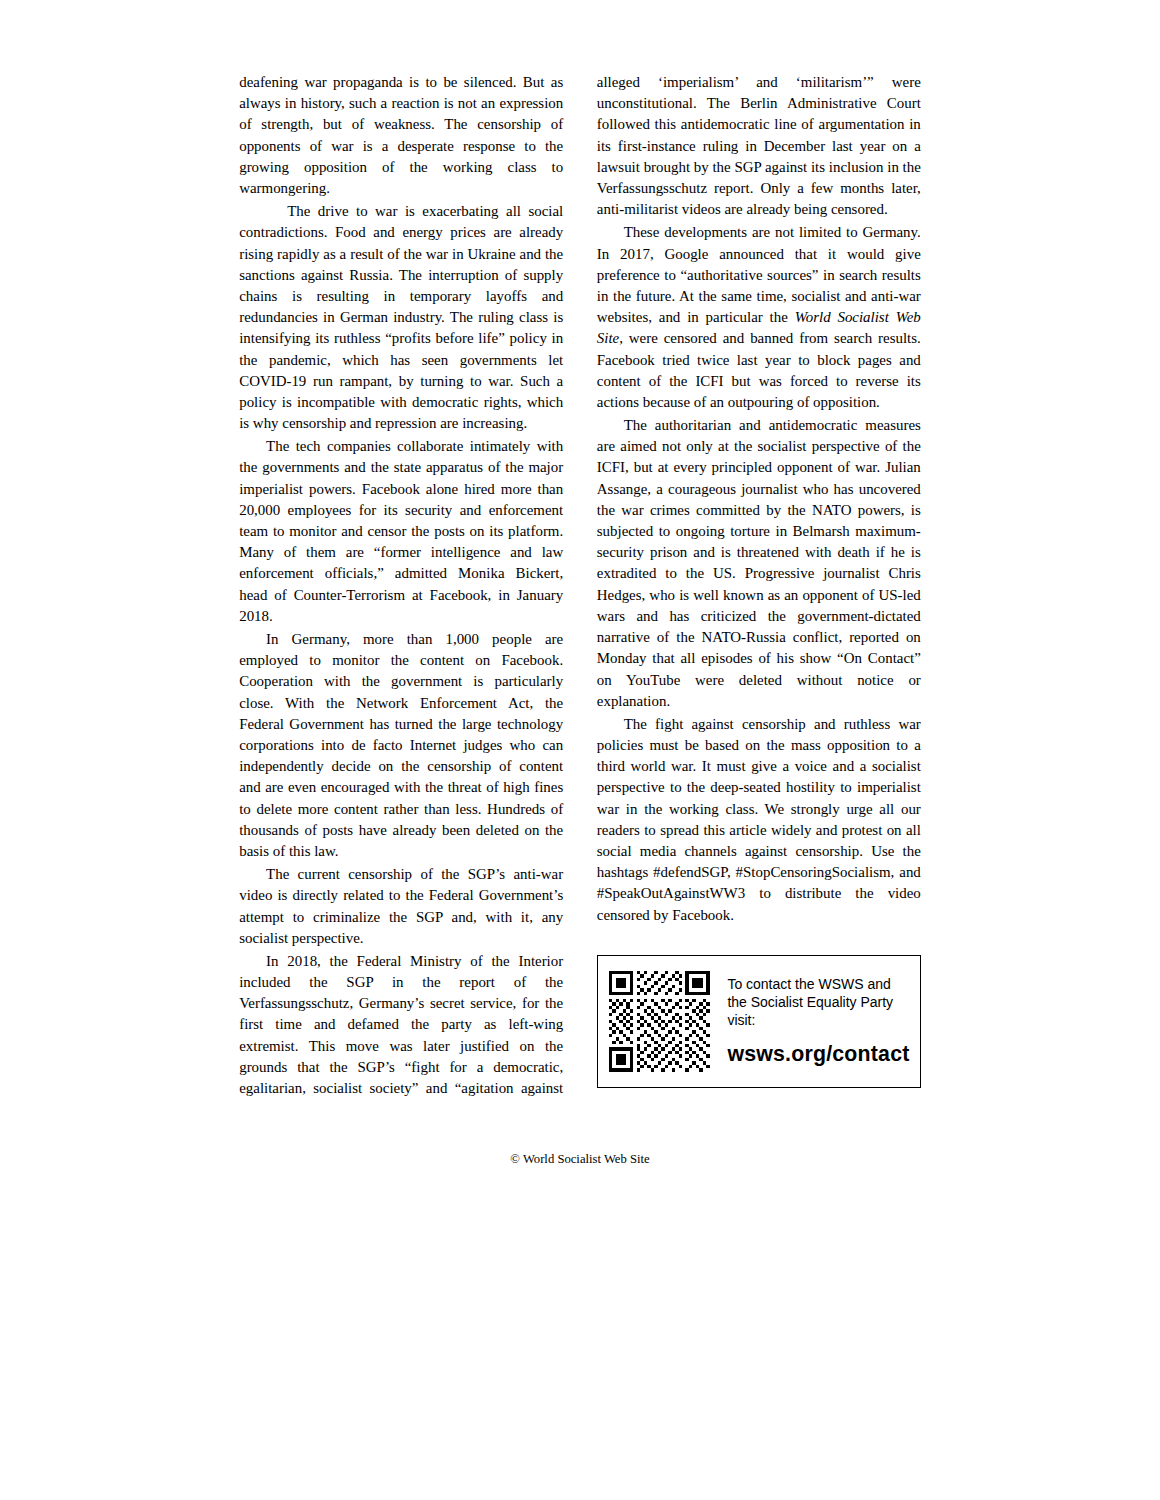deafening war propaganda is to be silenced. But as always in history, such a reaction is not an expression of strength, but of weakness. The censorship of opponents of war is a desperate response to the growing opposition of the working class to warmongering.
The drive to war is exacerbating all social contradictions. Food and energy prices are already rising rapidly as a result of the war in Ukraine and the sanctions against Russia. The interruption of supply chains is resulting in temporary layoffs and redundancies in German industry. The ruling class is intensifying its ruthless “profits before life” policy in the pandemic, which has seen governments let COVID-19 run rampant, by turning to war. Such a policy is incompatible with democratic rights, which is why censorship and repression are increasing.
The tech companies collaborate intimately with the governments and the state apparatus of the major imperialist powers. Facebook alone hired more than 20,000 employees for its security and enforcement team to monitor and censor the posts on its platform. Many of them are “former intelligence and law enforcement officials,” admitted Monika Bickert, head of Counter-Terrorism at Facebook, in January 2018.
In Germany, more than 1,000 people are employed to monitor the content on Facebook. Cooperation with the government is particularly close. With the Network Enforcement Act, the Federal Government has turned the large technology corporations into de facto Internet judges who can independently decide on the censorship of content and are even encouraged with the threat of high fines to delete more content rather than less. Hundreds of thousands of posts have already been deleted on the basis of this law.
The current censorship of the SGP’s anti-war video is directly related to the Federal Government’s attempt to criminalize the SGP and, with it, any socialist perspective.
In 2018, the Federal Ministry of the Interior included the SGP in the report of the Verfassungsschutz, Germany’s secret service, for the first time and defamed the party as left-wing extremist. This move was later justified on the grounds that the SGP’s “fight for a democratic, egalitarian, socialist society” and “agitation against alleged ‘imperialism’ and ‘militarism’” were unconstitutional. The Berlin Administrative Court followed this antidemocratic line of argumentation in its first-instance ruling in December last year on a lawsuit brought by the SGP against its inclusion in the Verfassungsschutz report. Only a few months later, anti-militarist videos are already being censored.
These developments are not limited to Germany. In 2017, Google announced that it would give preference to “authoritative sources” in search results in the future. At the same time, socialist and anti-war websites, and in particular the World Socialist Web Site, were censored and banned from search results. Facebook tried twice last year to block pages and content of the ICFI but was forced to reverse its actions because of an outpouring of opposition.
The authoritarian and antidemocratic measures are aimed not only at the socialist perspective of the ICFI, but at every principled opponent of war. Julian Assange, a courageous journalist who has uncovered the war crimes committed by the NATO powers, is subjected to ongoing torture in Belmarsh maximum-security prison and is threatened with death if he is extradited to the US. Progressive journalist Chris Hedges, who is well known as an opponent of US-led wars and has criticized the government-dictated narrative of the NATO-Russia conflict, reported on Monday that all episodes of his show “On Contact” on YouTube were deleted without notice or explanation.
The fight against censorship and ruthless war policies must be based on the mass opposition to a third world war. It must give a voice and a socialist perspective to the deep-seated hostility to imperialist war in the working class. We strongly urge all our readers to spread this article widely and protest on all social media channels against censorship. Use the hashtags #defendSGP, #StopCensoringSocialism, and #SpeakOutAgainstWW3 to distribute the video censored by Facebook.
To contact the WSWS and the Socialist Equality Party visit: wsws.org/contact
© World Socialist Web Site